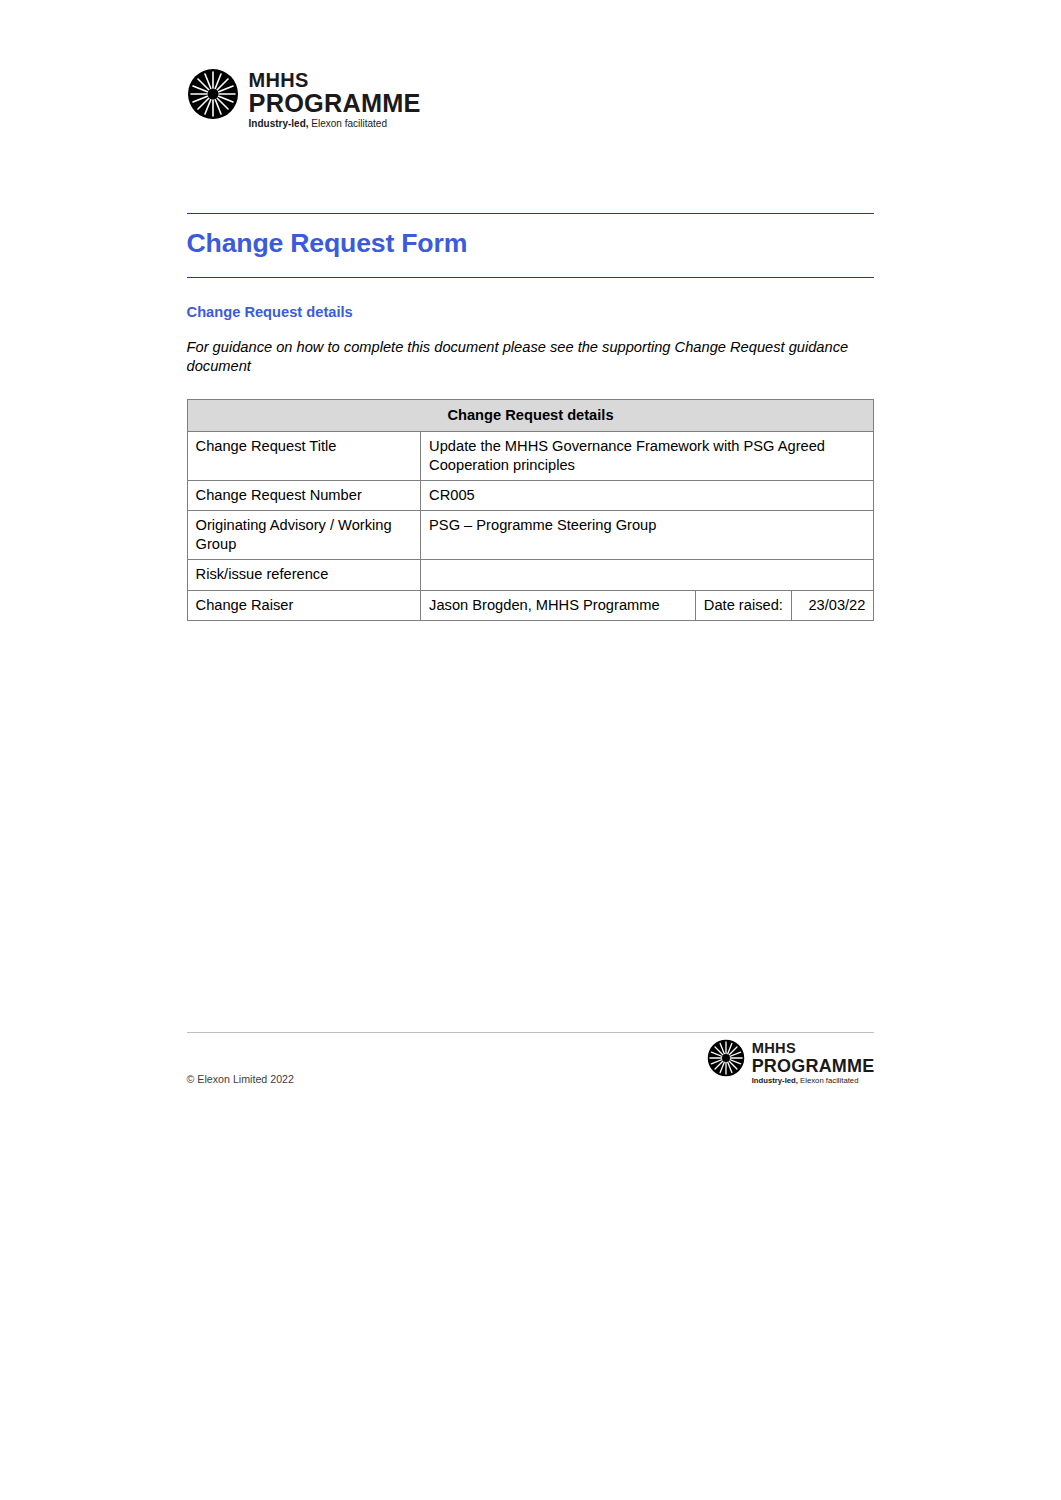MHHS PROGRAMME Industry-led, Elexon facilitated
Change Request Form
Change Request details
For guidance on how to complete this document please see the supporting Change Request guidance document
| Change Request details |
| --- |
| Change Request Title | Update the MHHS Governance Framework with PSG Agreed Cooperation principles |
| Change Request Number | CR005 |
| Originating Advisory / Working Group | PSG – Programme Steering Group |
| Risk/issue reference | |
| Change Raiser | Jason Brogden, MHHS Programme | Date raised: | 23/03/22 |
© Elexon Limited 2022
MHHS PROGRAMME Industry-led, Elexon facilitated